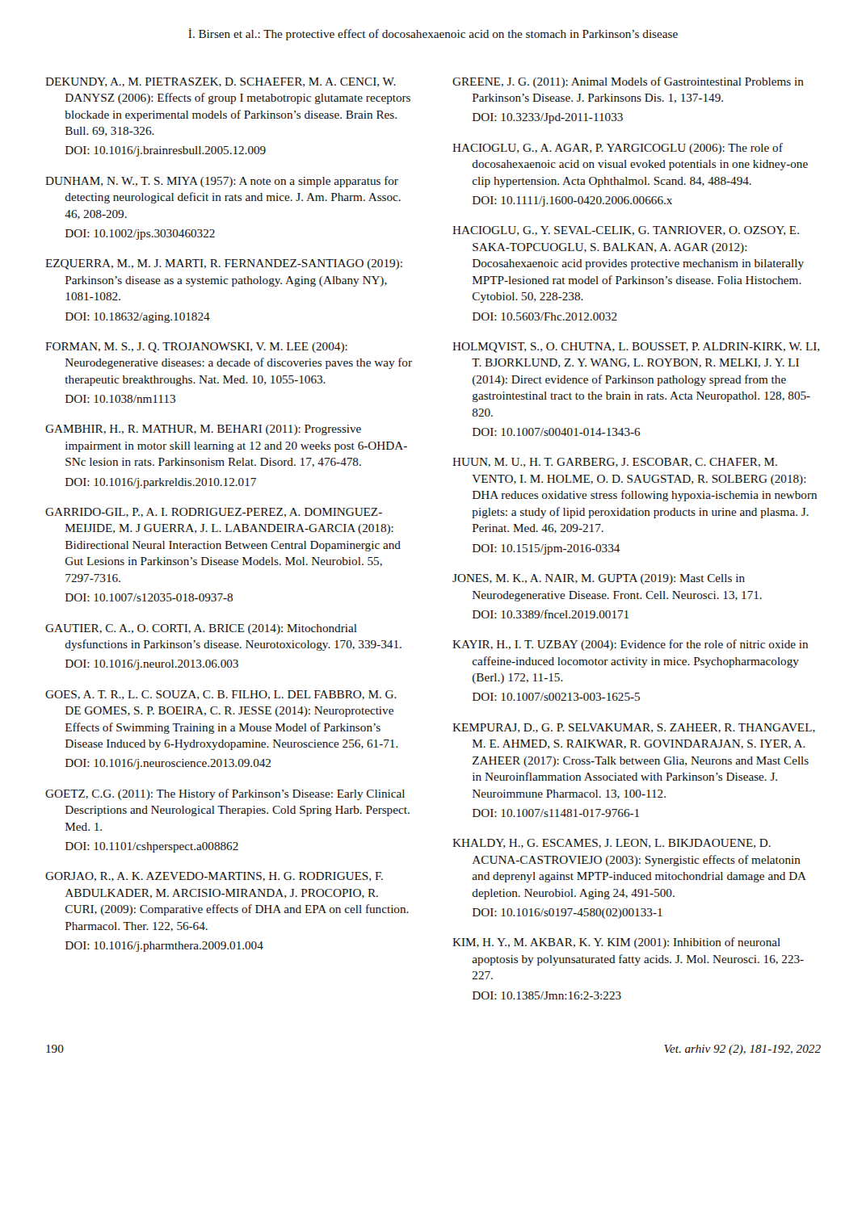İ. Birsen et al.: The protective effect of docosahexaenoic acid on the stomach in Parkinson’s disease
DEKUNDY, A., M. PIETRASZEK, D. SCHAEFER, M. A. CENCI, W. DANYSZ (2006): Effects of group I metabotropic glutamate receptors blockade in experimental models of Parkinson’s disease. Brain Res. Bull. 69, 318-326. DOI: 10.1016/j.brainresbull.2005.12.009
DUNHAM, N. W., T. S. MIYA (1957): A note on a simple apparatus for detecting neurological deficit in rats and mice. J. Am. Pharm. Assoc. 46, 208-209. DOI: 10.1002/jps.3030460322
EZQUERRA, M., M. J. MARTI, R. FERNANDEZ-SANTIAGO (2019): Parkinson’s disease as a systemic pathology. Aging (Albany NY), 1081-1082. DOI: 10.18632/aging.101824
FORMAN, M. S., J. Q. TROJANOWSKI, V. M. LEE (2004): Neurodegenerative diseases: a decade of discoveries paves the way for therapeutic breakthroughs. Nat. Med. 10, 1055-1063. DOI: 10.1038/nm1113
GAMBHIR, H., R. MATHUR, M. BEHARI (2011): Progressive impairment in motor skill learning at 12 and 20 weeks post 6-OHDA- SNc lesion in rats. Parkinsonism Relat. Disord. 17, 476-478. DOI: 10.1016/j.parkreldis.2010.12.017
GARRIDO-GIL, P., A. I. RODRIGUEZ-PEREZ, A. DOMINGUEZ-MEIJIDE, M. J GUERRA, J. L. LABANDEIRA-GARCIA (2018): Bidirectional Neural Interaction Between Central Dopaminergic and Gut Lesions in Parkinson’s Disease Models. Mol. Neurobiol. 55, 7297-7316. DOI: 10.1007/s12035-018-0937-8
GAUTIER, C. A., O. CORTI, A. BRICE (2014): Mitochondrial dysfunctions in Parkinson’s disease. Neurotoxicology. 170, 339-341. DOI: 10.1016/j.neurol.2013.06.003
GOES, A. T. R., L. C. SOUZA, C. B. FILHO, L. DEL FABBRO, M. G. DE GOMES, S. P. BOEIRA, C. R. JESSE (2014): Neuroprotective Effects of Swimming Training in a Mouse Model of Parkinson’s Disease Induced by 6-Hydroxydopamine. Neuroscience 256, 61-71. DOI: 10.1016/j.neuroscience.2013.09.042
GOETZ, C.G. (2011): The History of Parkinson’s Disease: Early Clinical Descriptions and Neurological Therapies. Cold Spring Harb. Perspect. Med. 1. DOI: 10.1101/cshperspect.a008862
GORJAO, R., A. K. AZEVEDO-MARTINS, H. G. RODRIGUES, F. ABDULKADER, M. ARCISIO-MIRANDA, J. PROCOPIO, R. CURI, (2009): Comparative effects of DHA and EPA on cell function. Pharmacol. Ther. 122, 56-64. DOI: 10.1016/j.pharmthera.2009.01.004
GREENE, J. G. (2011): Animal Models of Gastrointestinal Problems in Parkinson’s Disease. J. Parkinsons Dis. 1, 137-149. DOI: 10.3233/Jpd-2011-11033
HACIOGLU, G., A. AGAR, P. YARGICOGLU (2006): The role of docosahexaenoic acid on visual evoked potentials in one kidney-one clip hypertension. Acta Ophthalmol. Scand. 84, 488-494. DOI: 10.1111/j.1600-0420.2006.00666.x
HACIOGLU, G., Y. SEVAL-CELIK, G. TANRIOVER, O. OZSOY, E. SAKA-TOPCUOGLU, S. BALKAN, A. AGAR (2012): Docosahexaenoic acid provides protective mechanism in bilaterally MPTP-lesioned rat model of Parkinson’s disease. Folia Histochem. Cytobiol. 50, 228-238. DOI: 10.5603/Fhc.2012.0032
HOLMQVIST, S., O. CHUTNA, L. BOUSSET, P. ALDRIN-KIRK, W. LI, T. BJORKLUND, Z. Y. WANG, L. ROYBON, R. MELKI, J. Y. LI (2014): Direct evidence of Parkinson pathology spread from the gastrointestinal tract to the brain in rats. Acta Neuropathol. 128, 805-820. DOI: 10.1007/s00401-014-1343-6
HUUN, M. U., H. T. GARBERG, J. ESCOBAR, C. CHAFER, M. VENTO, I. M. HOLME, O. D. SAUGSTAD, R. SOLBERG (2018): DHA reduces oxidative stress following hypoxia-ischemia in newborn piglets: a study of lipid peroxidation products in urine and plasma. J. Perinat. Med. 46, 209-217. DOI: 10.1515/jpm-2016-0334
JONES, M. K., A. NAIR, M. GUPTA (2019): Mast Cells in Neurodegenerative Disease. Front. Cell. Neurosci. 13, 171. DOI: 10.3389/fncel.2019.00171
KAYIR, H., I. T. UZBAY (2004): Evidence for the role of nitric oxide in caffeine-induced locomotor activity in mice. Psychopharmacology (Berl.) 172, 11-15. DOI: 10.1007/s00213-003-1625-5
KEMPURAJ, D., G. P. SELVAKUMAR, S. ZAHEER, R. THANGAVEL, M. E. AHMED, S. RAIKWAR, R. GOVINDARAJAN, S. IYER, A. ZAHEER (2017): Cross-Talk between Glia, Neurons and Mast Cells in Neuroinflammation Associated with Parkinson’s Disease. J. Neuroimmune Pharmacol. 13, 100-112. DOI: 10.1007/s11481-017-9766-1
KHALDY, H., G. ESCAMES, J. LEON, L. BIKJDAOUENE, D. ACUNA-CASTROVIEJO (2003): Synergistic effects of melatonin and deprenyl against MPTP-induced mitochondrial damage and DA depletion. Neurobiol. Aging 24, 491-500. DOI: 10.1016/s0197-4580(02)00133-1
KIM, H. Y., M. AKBAR, K. Y. KIM (2001): Inhibition of neuronal apoptosis by polyunsaturated fatty acids. J. Mol. Neurosci. 16, 223-227. DOI: 10.1385/Jmn:16:2-3:223
190 Vet. arhiv 92 (2), 181-192, 2022